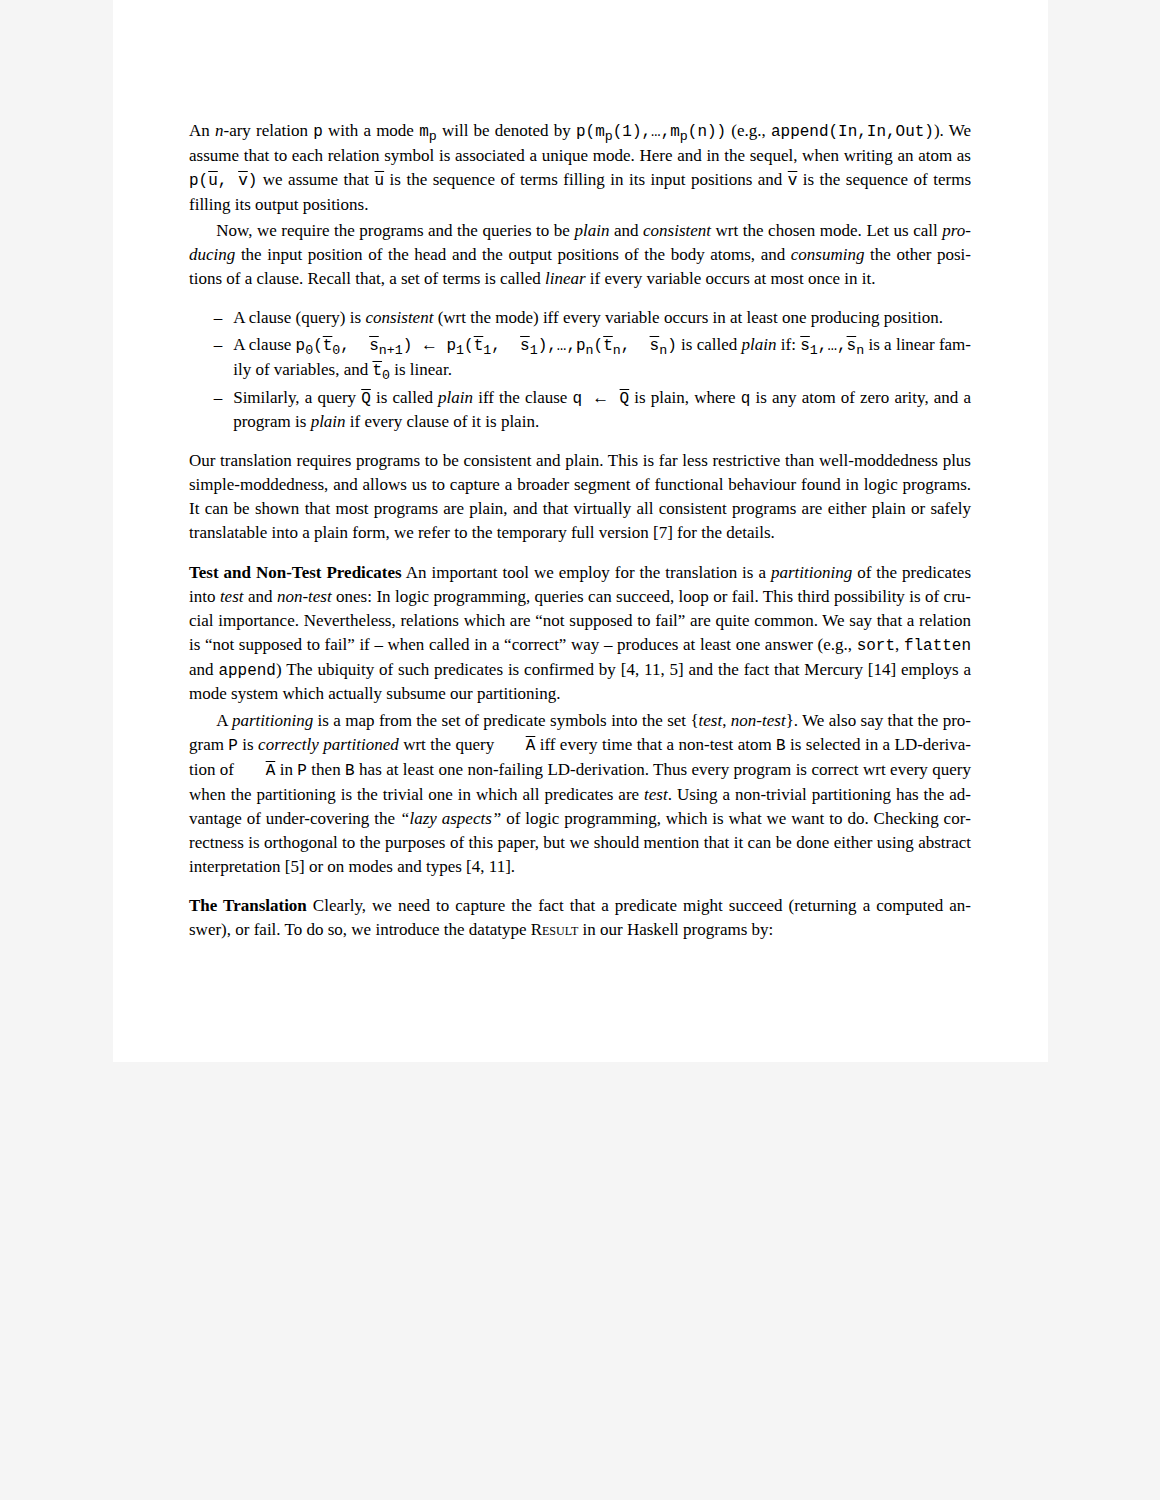An n-ary relation p with a mode mp will be denoted by p(mp(1),…,mp(n)) (e.g., append(In,In,Out)). We assume that to each relation symbol is associated a unique mode. Here and in the sequel, when writing an atom as p(u, v) we assume that u is the sequence of terms filling in its input positions and v is the sequence of terms filling its output positions.
Now, we require the programs and the queries to be plain and consistent wrt the chosen mode. Let us call producing the input position of the head and the output positions of the body atoms, and consuming the other positions of a clause. Recall that, a set of terms is called linear if every variable occurs at most once in it.
A clause (query) is consistent (wrt the mode) iff every variable occurs in at least one producing position.
A clause p0(t0, sn+1) ← p1(t1, s1),…,pn(tn, sn) is called plain if: s1,…,sn is a linear family of variables, and t0 is linear.
Similarly, a query Q is called plain iff the clause q ← Q is plain, where q is any atom of zero arity, and a program is plain if every clause of it is plain.
Our translation requires programs to be consistent and plain. This is far less restrictive than well-moddedness plus simple-moddedness, and allows us to capture a broader segment of functional behaviour found in logic programs. It can be shown that most programs are plain, and that virtually all consistent programs are either plain or safely translatable into a plain form, we refer to the temporary full version [7] for the details.
Test and Non-Test Predicates An important tool we employ for the translation is a partitioning of the predicates into test and non-test ones: In logic programming, queries can succeed, loop or fail. This third possibility is of crucial importance. Nevertheless, relations which are “not supposed to fail” are quite common. We say that a relation is “not supposed to fail” if – when called in a “correct” way – produces at least one answer (e.g., sort, flatten and append) The ubiquity of such predicates is confirmed by [4, 11, 5] and the fact that Mercury [14] employs a mode system which actually subsume our partitioning.
A partitioning is a map from the set of predicate symbols into the set {test, non-test}. We also say that the program P is correctly partitioned wrt the query A iff every time that a non-test atom B is selected in a LD-derivation of A in P then B has at least one non-failing LD-derivation. Thus every program is correct wrt every query when the partitioning is the trivial one in which all predicates are test. Using a non-trivial partitioning has the advantage of under-covering the “lazy aspects” of logic programming, which is what we want to do. Checking correctness is orthogonal to the purposes of this paper, but we should mention that it can be done either using abstract interpretation [5] or on modes and types [4, 11].
The Translation Clearly, we need to capture the fact that a predicate might succeed (returning a computed answer), or fail. To do so, we introduce the datatype Result in our Haskell programs by: